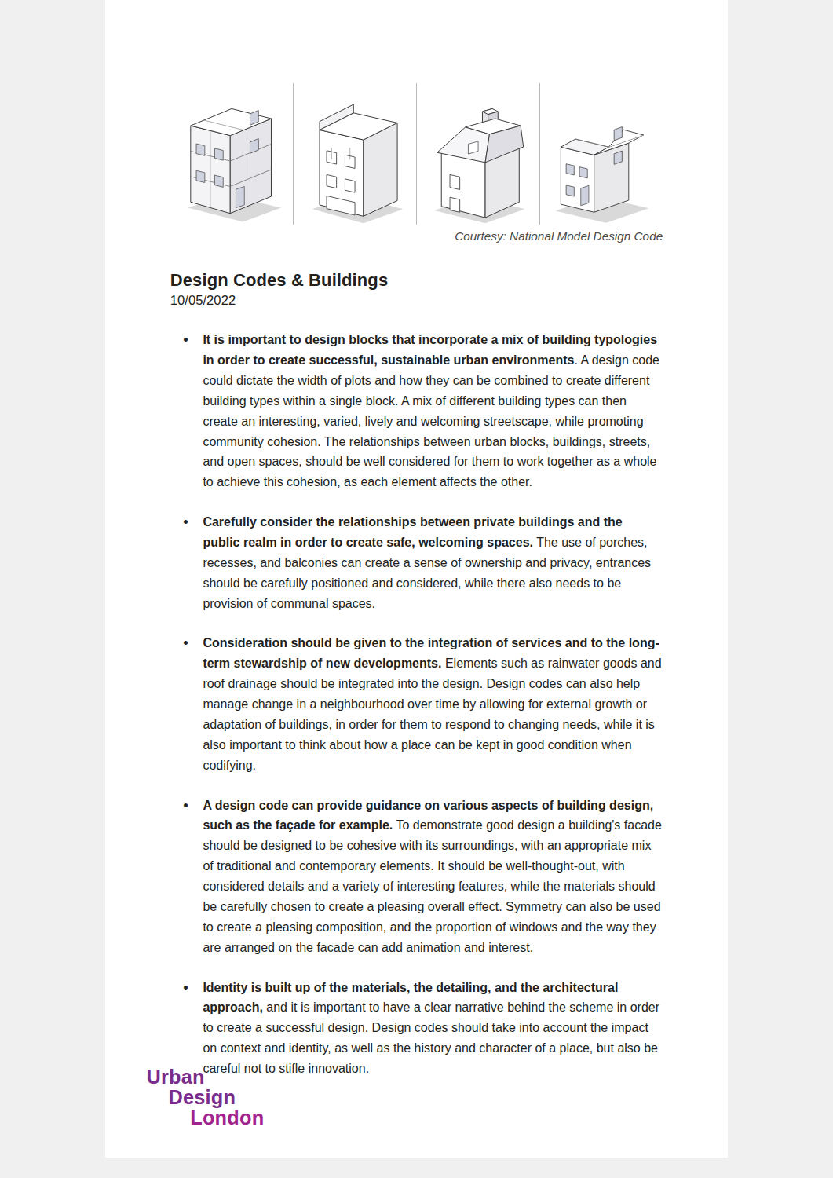Courtesy: National Model Design Code
Design Codes & Buildings
10/05/2022
It is important to design blocks that incorporate a mix of building typologies in order to create successful, sustainable urban environments. A design code could dictate the width of plots and how they can be combined to create different building types within a single block. A mix of different building types can then create an interesting, varied, lively and welcoming streetscape, while promoting community cohesion. The relationships between urban blocks, buildings, streets, and open spaces, should be well considered for them to work together as a whole to achieve this cohesion, as each element affects the other.
Carefully consider the relationships between private buildings and the public realm in order to create safe, welcoming spaces. The use of porches, recesses, and balconies can create a sense of ownership and privacy, entrances should be carefully positioned and considered, while there also needs to be provision of communal spaces.
Consideration should be given to the integration of services and to the long-term stewardship of new developments. Elements such as rainwater goods and roof drainage should be integrated into the design. Design codes can also help manage change in a neighbourhood over time by allowing for external growth or adaptation of buildings, in order for them to respond to changing needs, while it is also important to think about how a place can be kept in good condition when codifying.
A design code can provide guidance on various aspects of building design, such as the façade for example. To demonstrate good design a building's facade should be designed to be cohesive with its surroundings, with an appropriate mix of traditional and contemporary elements. It should be well-thought-out, with considered details and a variety of interesting features, while the materials should be carefully chosen to create a pleasing overall effect. Symmetry can also be used to create a pleasing composition, and the proportion of windows and the way they are arranged on the facade can add animation and interest.
Identity is built up of the materials, the detailing, and the architectural approach, and it is important to have a clear narrative behind the scheme in order to create a successful design. Design codes should take into account the impact on context and identity, as well as the history and character of a place, but also be careful not to stifle innovation.
Urban Design London